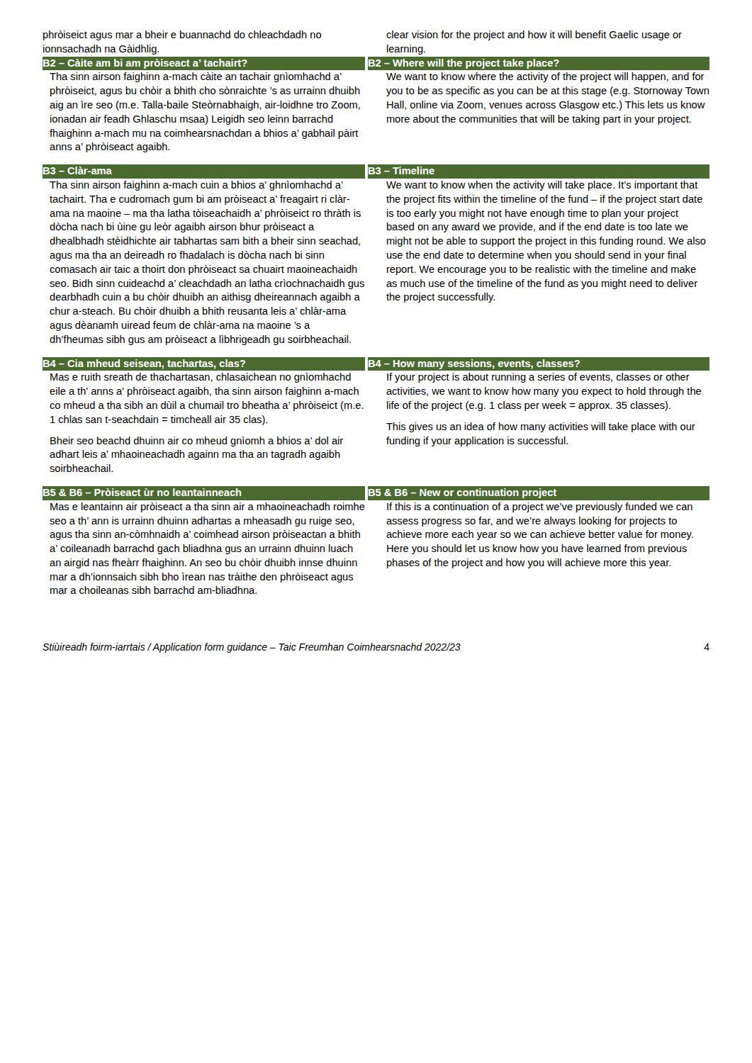| phròiseict agus mar a bheir e buannachd do chleachdadh no ionnsachadh na Gàidhlig. | clear vision for the project and how it will benefit Gaelic usage or learning. |
| B2 – Càite am bi am pròiseact a’ tachairt? | B2 – Where will the project take place? |
| Tha sinn airson faighinn a-mach càite an tachair gnìomhachd a’ phròiseict, agus bu chòir a bhith cho sònraichte ’s as urrainn dhuibh aig an ìre seo (m.e. Talla-baile Steòrnabhaigh, air-loidhne tro Zoom, ionadan air feadh Ghlaschu msaa) Leigidh seo leinn barrachd fhaighinn a-mach mu na coimhearsnachdan a bhios a’ gabhail pàirt anns a’ phròiseact agaibh. | We want to know where the activity of the project will happen, and for you to be as specific as you can be at this stage (e.g. Stornoway Town Hall, online via Zoom, venues across Glasgow etc.) This lets us know more about the communities that will be taking part in your project. |
| B3 – Clàr-ama | B3 – Timeline |
| Tha sinn airson faighinn a-mach cuin a bhios a’ ghnìomhachd a’ tachairt. Tha e cudromach gum bi am pròiseact a’ freagairt ri clàr-ama na maoine – ma tha latha tòiseachaidh a’ phròiseict ro thràth is dòcha nach bi ùine gu leòr agaibh airson bhur pròiseact a dhealbhadh stèidhichte air tabhartas sam bith a bheir sinn seachad, agus ma tha an deireadh ro fhadalach is dòcha nach bi sinn comasach air taic a thoirt don phròiseact sa chuairt maoineachaidh seo. Bidh sinn cuideachd a’ cleachdadh an latha crìochnachaidh gus dearbhadh cuin a bu chòir dhuibh an aithisg dheireannach agaibh a chur a-steach. Bu chòir dhuibh a bhith reusanta leis a’ chlàr-ama agus dèanamh uiread feum de chlàr-ama na maoine ’s a dh’fheumas sibh gus am pròiseact a lìbhrigeadh gu soirbheachail. | We want to know when the activity will take place. It’s important that the project fits within the timeline of the fund – if the project start date is too early you might not have enough time to plan your project based on any award we provide, and if the end date is too late we might not be able to support the project in this funding round. We also use the end date to determine when you should send in your final report. We encourage you to be realistic with the timeline and make as much use of the timeline of the fund as you might need to deliver the project successfully. |
| B4 – Cia mheud seisean, tachartas, clas? | B4 – How many sessions, events, classes? |
| Mas e ruith sreath de thachartasan, chlasaichean no gnìomhachd eile a th' anns a' phròiseact agaibh, tha sinn airson faighinn a-mach co mheud a tha sibh an dùil a chumail tro bheatha a’ phròiseict (m.e. 1 chlas san t-seachdain = timcheall air 35 clas). Bheir seo beachd dhuinn air co mheud gnìomh a bhios a’ dol air adhart leis a’ mhaoineachadh againn ma tha an tagradh agaibh soirbheachail. | If your project is about running a series of events, classes or other activities, we want to know how many you expect to hold through the life of the project (e.g. 1 class per week = approx. 35 classes). This gives us an idea of how many activities will take place with our funding if your application is successful. |
| B5 & B6 – Pròiseact ùr no leantainneach | B5 & B6 – New or continuation project |
| Mas e leantainn air pròiseact a tha sinn air a mhaoineachadh roimhe seo a th’ ann is urrainn dhuinn adhartas a mheasadh gu ruige seo, agus tha sinn an-còmhnaidh a’ coimhead airson pròiseactan a bhith a’ coileanadh barrachd gach bliadhna gus an urrainn dhuinn luach an airgid nas fheàrr fhaighinn. An seo bu chòir dhuibh innse dhuinn mar a dh’ionnsaich sibh bho ìrean nas tràithe den phròiseact agus mar a choileanas sibh barrachd am-bliadhna. | If this is a continuation of a project we’ve previously funded we can assess progress so far, and we’re always looking for projects to achieve more each year so we can achieve better value for money. Here you should let us know how you have learned from previous phases of the project and how you will achieve more this year. |
Stiùireadh foirm-iarrtais / Application form guidance – Taic Freumhan Coimhearsnachd 2022/23 4